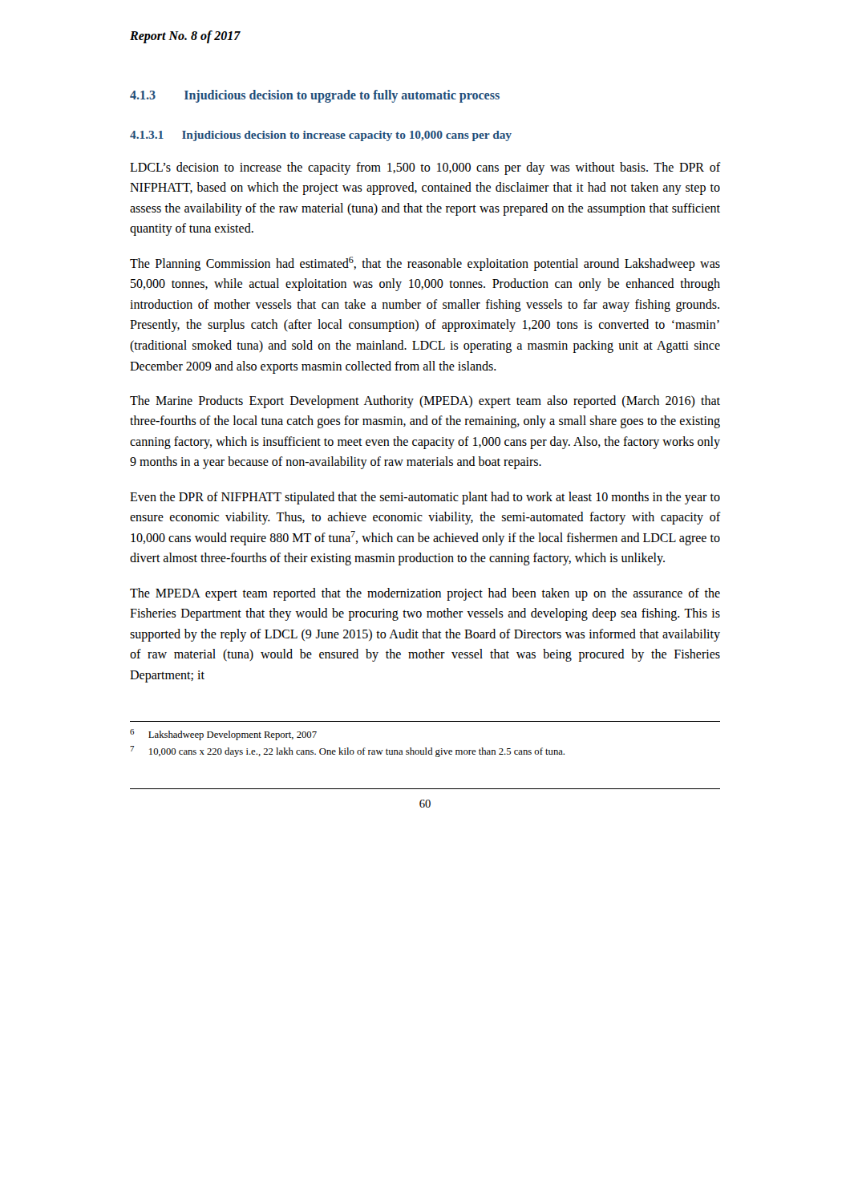Report No. 8 of 2017
4.1.3 Injudicious decision to upgrade to fully automatic process
4.1.3.1 Injudicious decision to increase capacity to 10,000 cans per day
LDCL’s decision to increase the capacity from 1,500 to 10,000 cans per day was without basis. The DPR of NIFPHATT, based on which the project was approved, contained the disclaimer that it had not taken any step to assess the availability of the raw material (tuna) and that the report was prepared on the assumption that sufficient quantity of tuna existed.
The Planning Commission had estimated6, that the reasonable exploitation potential around Lakshadweep was 50,000 tonnes, while actual exploitation was only 10,000 tonnes. Production can only be enhanced through introduction of mother vessels that can take a number of smaller fishing vessels to far away fishing grounds. Presently, the surplus catch (after local consumption) of approximately 1,200 tons is converted to ‘masmin’ (traditional smoked tuna) and sold on the mainland. LDCL is operating a masmin packing unit at Agatti since December 2009 and also exports masmin collected from all the islands.
The Marine Products Export Development Authority (MPEDA) expert team also reported (March 2016) that three-fourths of the local tuna catch goes for masmin, and of the remaining, only a small share goes to the existing canning factory, which is insufficient to meet even the capacity of 1,000 cans per day. Also, the factory works only 9 months in a year because of non-availability of raw materials and boat repairs.
Even the DPR of NIFPHATT stipulated that the semi-automatic plant had to work at least 10 months in the year to ensure economic viability. Thus, to achieve economic viability, the semi-automated factory with capacity of 10,000 cans would require 880 MT of tuna7, which can be achieved only if the local fishermen and LDCL agree to divert almost three-fourths of their existing masmin production to the canning factory, which is unlikely.
The MPEDA expert team reported that the modernization project had been taken up on the assurance of the Fisheries Department that they would be procuring two mother vessels and developing deep sea fishing. This is supported by the reply of LDCL (9 June 2015) to Audit that the Board of Directors was informed that availability of raw material (tuna) would be ensured by the mother vessel that was being procured by the Fisheries Department; it
6 Lakshadweep Development Report, 2007
710,000 cans x 220 days i.e., 22 lakh cans. One kilo of raw tuna should give more than 2.5 cans of tuna.
60